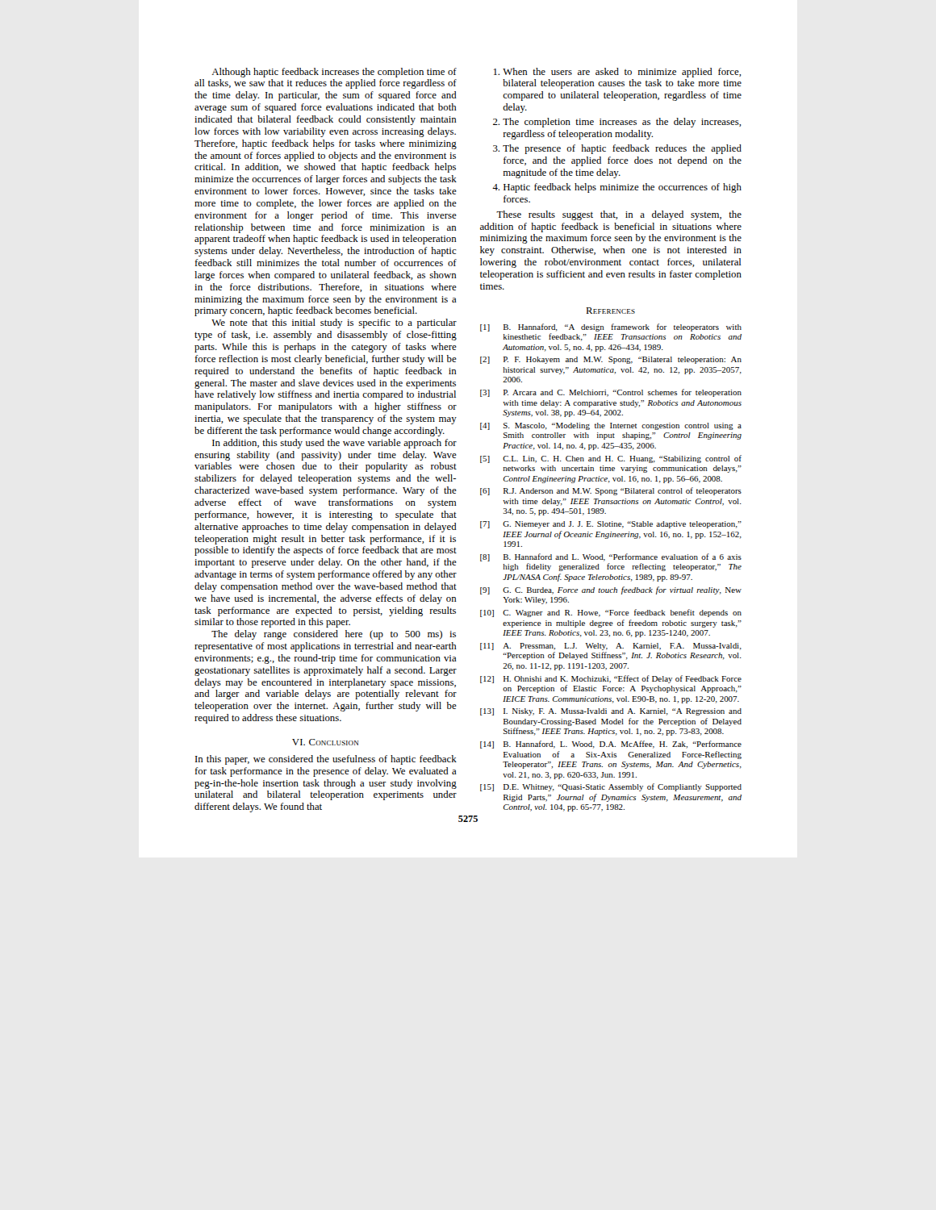Although haptic feedback increases the completion time of all tasks, we saw that it reduces the applied force regardless of the time delay. In particular, the sum of squared force and average sum of squared force evaluations indicated that both indicated that bilateral feedback could consistently maintain low forces with low variability even across increasing delays. Therefore, haptic feedback helps for tasks where minimizing the amount of forces applied to objects and the environment is critical. In addition, we showed that haptic feedback helps minimize the occurrences of larger forces and subjects the task environment to lower forces. However, since the tasks take more time to complete, the lower forces are applied on the environment for a longer period of time. This inverse relationship between time and force minimization is an apparent tradeoff when haptic feedback is used in teleoperation systems under delay. Nevertheless, the introduction of haptic feedback still minimizes the total number of occurrences of large forces when compared to unilateral feedback, as shown in the force distributions. Therefore, in situations where minimizing the maximum force seen by the environment is a primary concern, haptic feedback becomes beneficial.
We note that this initial study is specific to a particular type of task, i.e. assembly and disassembly of close-fitting parts. While this is perhaps in the category of tasks where force reflection is most clearly beneficial, further study will be required to understand the benefits of haptic feedback in general. The master and slave devices used in the experiments have relatively low stiffness and inertia compared to industrial manipulators. For manipulators with a higher stiffness or inertia, we speculate that the transparency of the system may be different the task performance would change accordingly.
In addition, this study used the wave variable approach for ensuring stability (and passivity) under time delay. Wave variables were chosen due to their popularity as robust stabilizers for delayed teleoperation systems and the well-characterized wave-based system performance. Wary of the adverse effect of wave transformations on system performance, however, it is interesting to speculate that alternative approaches to time delay compensation in delayed teleoperation might result in better task performance, if it is possible to identify the aspects of force feedback that are most important to preserve under delay. On the other hand, if the advantage in terms of system performance offered by any other delay compensation method over the wave-based method that we have used is incremental, the adverse effects of delay on task performance are expected to persist, yielding results similar to those reported in this paper.
The delay range considered here (up to 500 ms) is representative of most applications in terrestrial and near-earth environments; e.g., the round-trip time for communication via geostationary satellites is approximately half a second. Larger delays may be encountered in interplanetary space missions, and larger and variable delays are potentially relevant for teleoperation over the internet. Again, further study will be required to address these situations.
VI. Conclusion
In this paper, we considered the usefulness of haptic feedback for task performance in the presence of delay. We evaluated a peg-in-the-hole insertion task through a user study involving unilateral and bilateral teleoperation experiments under different delays. We found that
When the users are asked to minimize applied force, bilateral teleoperation causes the task to take more time compared to unilateral teleoperation, regardless of time delay.
The completion time increases as the delay increases, regardless of teleoperation modality.
The presence of haptic feedback reduces the applied force, and the applied force does not depend on the magnitude of the time delay.
Haptic feedback helps minimize the occurrences of high forces.
These results suggest that, in a delayed system, the addition of haptic feedback is beneficial in situations where minimizing the maximum force seen by the environment is the key constraint. Otherwise, when one is not interested in lowering the robot/environment contact forces, unilateral teleoperation is sufficient and even results in faster completion times.
References
[1]
B. Hannaford, “A design framework for teleoperators with kinesthetic feedback,” IEEE Transactions on Robotics and Automation, vol. 5, no. 4, pp. 426–434, 1989.
[2]
P. F. Hokayem and M.W. Spong, “Bilateral teleoperation: An historical survey,” Automatica, vol. 42, no. 12, pp. 2035–2057, 2006.
[3]
P. Arcara and C. Melchiorri, “Control schemes for teleoperation with time delay: A comparative study,” Robotics and Autonomous Systems, vol. 38, pp. 49–64, 2002.
[4]
S. Mascolo, “Modeling the Internet congestion control using a Smith controller with input shaping,” Control Engineering Practice, vol. 14, no. 4, pp. 425–435, 2006.
[5]
C.L. Lin, C. H. Chen and H. C. Huang, “Stabilizing control of networks with uncertain time varying communication delays,” Control Engineering Practice, vol. 16, no. 1, pp. 56–66, 2008.
[6]
R.J. Anderson and M.W. Spong “Bilateral control of teleoperators with time delay,” IEEE Transactions on Automatic Control, vol. 34, no. 5, pp. 494–501, 1989.
[7]
G. Niemeyer and J. J. E. Slotine, “Stable adaptive teleoperation,” IEEE Journal of Oceanic Engineering, vol. 16, no. 1, pp. 152–162, 1991.
[8]
B. Hannaford and L. Wood, “Performance evaluation of a 6 axis high fidelity generalized force reflecting teleoperator,” The JPL/NASA Conf. Space Telerobotics, 1989, pp. 89-97.
[9]
G. C. Burdea, Force and touch feedback for virtual reality, New York: Wiley, 1996.
[10]
C. Wagner and R. Howe, “Force feedback benefit depends on experience in multiple degree of freedom robotic surgery task,” IEEE Trans. Robotics, vol. 23, no. 6, pp. 1235-1240, 2007.
[11]
A. Pressman, L.J. Welty, A. Karniel, F.A. Mussa-Ivaldi, “Perception of Delayed Stiffness”, Int. J. Robotics Research, vol. 26, no. 11-12, pp. 1191-1203, 2007.
[12]
H. Ohnishi and K. Mochizuki, “Effect of Delay of Feedback Force on Perception of Elastic Force: A Psychophysical Approach,” IEICE Trans. Communications, vol. E90-B, no. 1, pp. 12-20, 2007.
[13]
I. Nisky, F. A. Mussa-Ivaldi and A. Karniel, “A Regression and Boundary-Crossing-Based Model for the Perception of Delayed Stiffness,” IEEE Trans. Haptics, vol. 1, no. 2, pp. 73-83, 2008.
[14]
B. Hannaford, L. Wood, D.A. McAffee, H. Zak, “Performance Evaluation of a Six-Axis Generalized Force-Reflecting Teleoperator”, IEEE Trans. on Systems, Man. And Cybernetics, vol. 21, no. 3, pp. 620-633, Jun. 1991.
[15]
D.E. Whitney, “Quasi-Static Assembly of Compliantly Supported Rigid Parts,” Journal of Dynamics System, Measurement, and Control, vol. 104, pp. 65-77, 1982.
5275